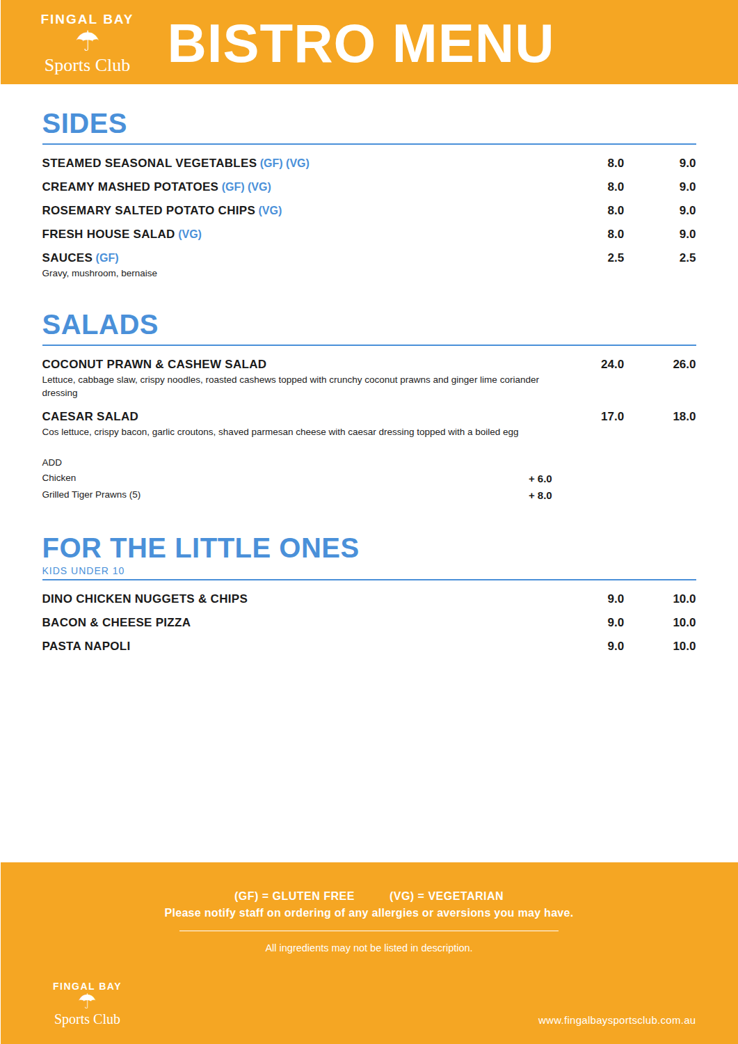FINGAL BAY ☂ Sports Club
BISTRO MENU
SIDES
| STEAMED SEASONAL VEGETABLES (GF) (VG) | 8.0 | 9.0 |
| CREAMY MASHED POTATOES (GF) (VG) | 8.0 | 9.0 |
| ROSEMARY SALTED POTATO CHIPS (VG) | 8.0 | 9.0 |
| FRESH HOUSE SALAD (VG) | 8.0 | 9.0 |
| SAUCES (GF) Gravy, mushroom, bernaise | 2.5 | 2.5 |
SALADS
| COCONUT PRAWN & CASHEW SALAD Lettuce, cabbage slaw, crispy noodles, roasted cashews topped with crunchy coconut prawns and ginger lime coriander dressing | 24.0 | 26.0 |
| CAESAR SALAD Cos lettuce, crispy bacon, garlic croutons, shaved parmesan cheese with caesar dressing topped with a boiled egg | 17.0 | 18.0 |
| ADD Chicken + 6.0 Grilled Tiger Prawns (5) + 8.0 | | |
FOR THE LITTLE ONES
KIDS UNDER 10
| DINO CHICKEN NUGGETS & CHIPS | 9.0 | 10.0 |
| BACON & CHEESE PIZZA | 9.0 | 10.0 |
| PASTA NAPOLI | 9.0 | 10.0 |
(GF) = GLUTEN FREE (VG) = VEGETARIAN
Please notify staff on ordering of any allergies or aversions you may have.
All ingredients may not be listed in description.
FINGAL BAY ☂ Sports Club
www.fingalbaysportsclub.com.au